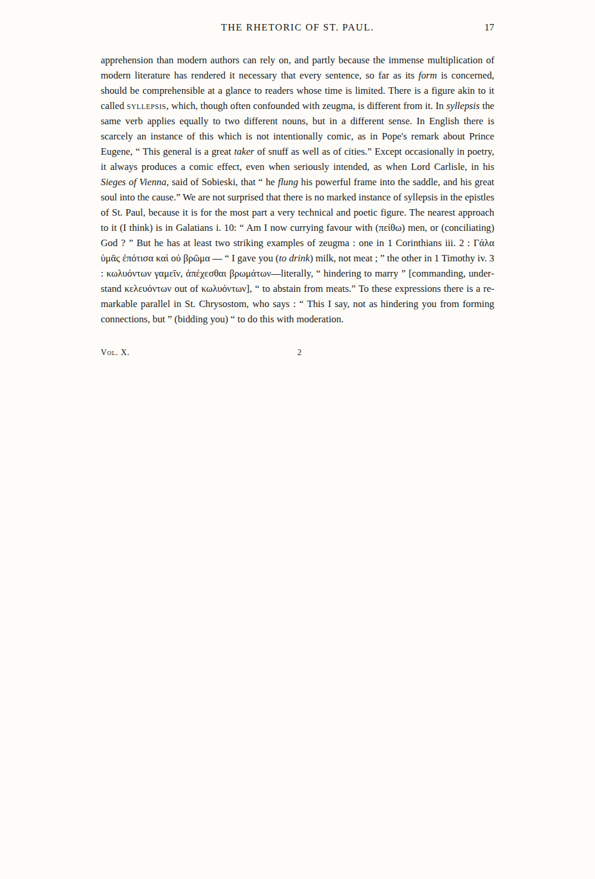The Rhetoric of St. Paul.
17
apprehension than modern authors can rely on, and partly because the immense multiplication of modern literature has rendered it necessary that every sentence, so far as its form is concerned, should be comprehensible at a glance to readers whose time is limited. There is a figure akin to it called syllepsis, which, though often confounded with zeugma, is different from it. In syllepsis the same verb applies equally to two different nouns, but in a different sense. In English there is scarcely an instance of this which is not intentionally comic, as in Pope's remark about Prince Eugene, “ This general is a great taker of snuff as well as of cities.” Except occasionally in poetry, it always produces a comic effect, even when seriously intended, as when Lord Carlisle, in his Sieges of Vienna, said of Sobieski, that “ he flung his powerful frame into the saddle, and his great soul into the cause.” We are not surprised that there is no marked instance of syllepsis in the epistles of St. Paul, because it is for the most part a very technical and poetic figure. The nearest approach to it (I think) is in Galatians i. 10: “ Am I now currying favour with (πείθω) men, or (conciliating) God ? ” But he has at least two striking examples of zeugma : one in 1 Corinthians iii. 2 : Γάλα ὑμᾶς ἐπότισα καὶ οὐ βρῶμα — “ I gave you (to drink) milk, not meat ; ” the other in 1 Timothy iv. 3 : κωλυόντων γαμεῖν, ἀπέχεσθαι βρωμάτων—literally, “ hindering to marry ” [commanding, understand κελευόντων out of κωλυόντων], “ to abstain from meats.” To these expressions there is a remarkable parallel in St. Chrysostom, who says : “ This I say, not as hindering you from forming connections, but ” (bidding you) “ to do this with moderation.
Vol. X. 2